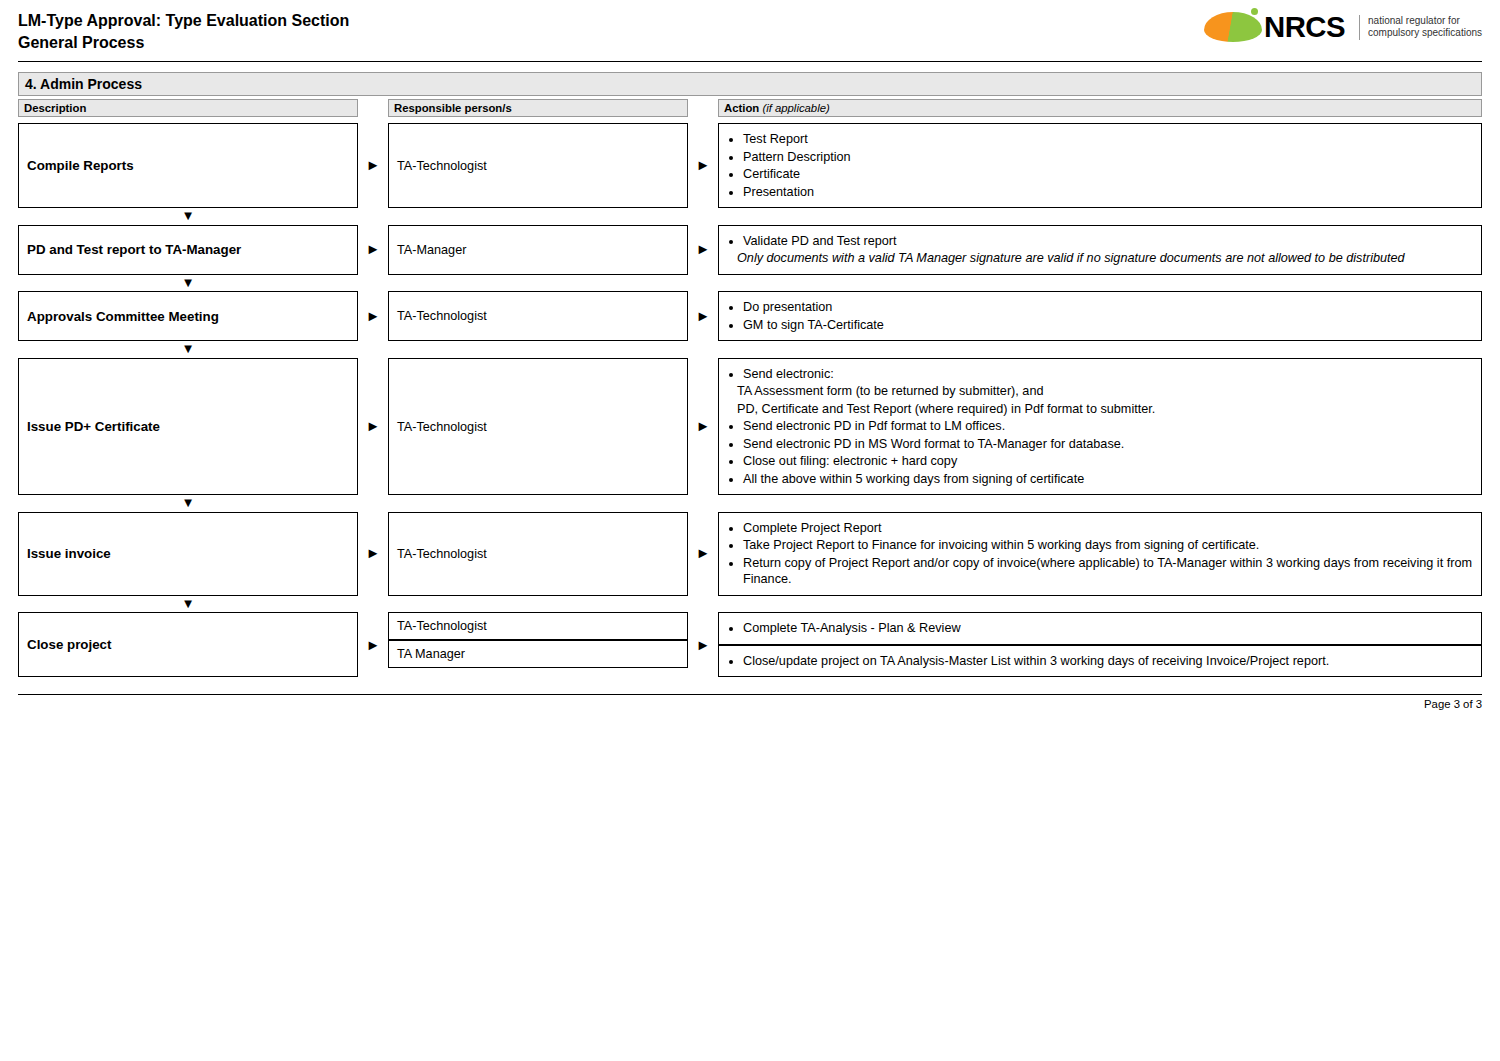LM-Type Approval: Type Evaluation Section
General Process
NRCS
national regulator for
compulsory specifications
4. Admin Process
Description
Responsible person/s
Action (if applicable)
Compile Reports
►
TA-Technologist
►
Test Report
Pattern Description
Certificate
Presentation
▼
PD and Test report to TA-Manager
►
TA-Manager
►
Validate PD and Test report
Only documents with a valid TA Manager signature are valid if no signature documents are not allowed to be distributed
▼
Approvals Committee Meeting
►
TA-Technologist
►
Do presentation
GM to sign TA-Certificate
▼
Issue PD+ Certificate
►
TA-Technologist
►
Send electronic:
TA Assessment form (to be returned by submitter), and
PD, Certificate and Test Report (where required) in Pdf format to submitter.
Send electronic PD in Pdf format to LM offices.
Send electronic PD in MS Word format to TA-Manager for database.
Close out filing: electronic + hard copy
All the above within 5 working days from signing of certificate
▼
Issue invoice
►
TA-Technologist
►
Complete Project Report
Take Project Report to Finance for invoicing within 5 working days from signing of certificate.
Return copy of Project Report and/or copy of invoice(where applicable) to TA-Manager within 3 working days from receiving it from Finance.
▼
Close project
►
TA-Technologist
TA Manager
►
Complete TA-Analysis - Plan & Review
Close/update project on TA Analysis-Master List within 3 working days of receiving Invoice/Project report.
Page 3 of 3